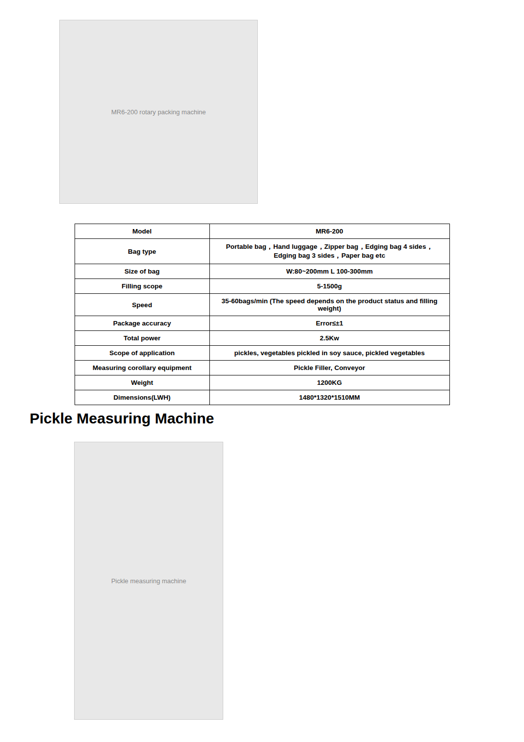MR6-200 rotary packing machine
| Model | MR6-200 |
| Bag type | Portable bag，Hand luggage，Zipper bag，Edging bag 4 sides，Edging bag 3 sides，Paper bag etc |
| Size of bag | W:80~200mm L 100-300mm |
| Filling scope | 5-1500g |
| Speed | 35-60bags/min (The speed depends on the product status and filling weight) |
| Package accuracy | Error≤±1 |
| Total power | 2.5Kw |
| Scope of application | pickles, vegetables pickled in soy sauce, pickled vegetables |
| Measuring corollary equipment | Pickle Filler, Conveyor |
| Weight | 1200KG |
| Dimensions(LWH) | 1480*1320*1510MM |
Pickle Measuring Machine
Pickle measuring machine